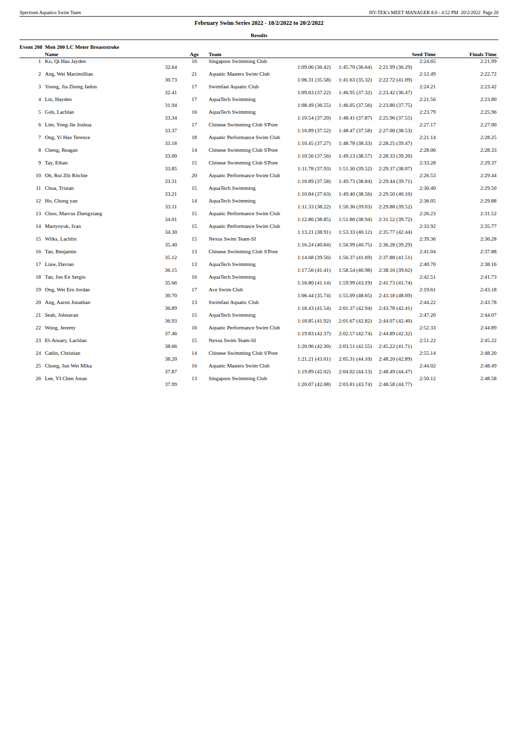Spectrum Aquatics Swim Team HY-TEK's MEET MANAGER 8.0 - 4:52 PM 20/2/2022 Page 20
February Swim Series 2022 - 18/2/2022 to 20/2/2022
Results
Event 208 Men 200 LC Meter Breaststroke
| | Name | Age | Team | Seed Time | Finals Time |
| --- | --- | --- | --- | --- | --- |
| 1 | Ko, Qi Hao Jayden | 16 | Singapore Swimming Club | 2:24.65 | 2:21.99 |
| | 32.64 | 1:09.06 (36.42) 1:45.70 (36.64) | 2:21.99 (36.29) |
| 2 | Ang, Wei Maximillian | 21 | Aquatic Masters Swim Club | 2:12.49 | 2:22.72 |
| | 30.73 | 1:06.31 (35.58) 1:41.63 (35.32) | 2:22.72 (41.09) |
| 3 | Yoong, Jia Zhong Jadon | 17 | Swimfast Aquatic Club | 2:24.21 | 2:23.42 |
| | 32.41 | 1:09.63 (37.22) 1:46.95 (37.32) | 2:23.42 (36.47) |
| 4 | Lin, Hayden | 17 | AquaTech Swimming | 2:21.56 | 2:23.80 |
| | 31.94 | 1:08.49 (36.55) 1:46.05 (37.56) | 2:23.80 (37.75) |
| 5 | Goh, Lachlan | 16 | AquaTech Swimming | 2:23.79 | 2:25.96 |
| | 33.34 | 1:10.54 (37.20) 1:48.41 (37.87) | 2:25.96 (37.55) |
| 6 | Lim, Yong-Jie Joshua | 17 | Chinese Swimming Club S'Pore | 2:27.17 | 2:27.00 |
| | 33.37 | 1:10.89 (37.52) 1:48.47 (37.58) | 2:27.00 (38.53) |
| 7 | Ong, Yi Hao Terence | 18 | Aquatic Performance Swim Club | 2:21.14 | 2:28.25 |
| | 33.18 | 1:10.45 (37.27) 1:48.78 (38.33) | 2:28.25 (39.47) |
| 8 | Cheng, Reagan | 14 | Chinese Swimming Club S'Pore | 2:28.00 | 2:28.33 |
| | 33.00 | 1:10.56 (37.56) 1:49.13 (38.57) | 2:28.33 (39.20) |
| 9 | Tay, Ethan | 15 | Chinese Swimming Club S'Pore | 2:33.28 | 2:29.37 |
| | 33.85 | 1:11.78 (37.93) 1:51.30 (39.52) | 2:29.37 (38.07) |
| 10 | Oh, Rui Zhi Ritchie | 20 | Aquatic Performance Swim Club | 2:26.53 | 2:29.44 |
| | 33.31 | 1:10.89 (37.58) 1:49.73 (38.84) | 2:29.44 (39.71) |
| 11 | Chua, Tristan | 15 | AquaTech Swimming | 2:30.40 | 2:29.50 |
| | 33.21 | 1:10.84 (37.63) 1:49.40 (38.56) | 2:29.50 (40.10) |
| 12 | Ho, Chong yan | 14 | AquaTech Swimming | 2:36.05 | 2:29.88 |
| | 33.11 | 1:11.33 (38.22) 1:50.36 (39.03) | 2:29.88 (39.52) |
| 13 | Choo, Marcus Zhengxiang | 15 | Aquatic Performance Swim Club | 2:26.23 | 2:31.52 |
| | 34.01 | 1:12.86 (38.85) 1:51.80 (38.94) | 2:31.52 (39.72) |
| 14 | Martynyuk, Ivan | 15 | Aquatic Performance Swim Club | 2:33.92 | 2:35.77 |
| | 34.30 | 1:13.21 (38.91) 1:53.33 (40.12) | 2:35.77 (42.44) |
| 15 | Wilks, Lachlin | 15 | Nexus Swim Team-SI | 2:39.36 | 2:36.28 |
| | 35.40 | 1:16.24 (40.84) 1:56.99 (40.75) | 2:36.28 (39.29) |
| 16 | Tan, Benjamin | 13 | Chinese Swimming Club S'Pore | 2:41.04 | 2:37.88 |
| | 35.12 | 1:14.68 (39.56) 1:56.37 (41.69) | 2:37.88 (41.51) |
| 17 | Liaw, Davian | 13 | AquaTech Swimming | 2:40.70 | 2:38.16 |
| | 36.15 | 1:17.56 (41.41) 1:58.54 (40.98) | 2:38.16 (39.62) |
| 18 | Tan, Jon En Sergio | 16 | AquaTech Swimming | 2:42.51 | 2:41.73 |
| | 35.66 | 1:16.80 (41.14) 1:59.99 (43.19) | 2:41.73 (41.74) |
| 19 | Ong, Wei Ern Jordan | 17 | Ace Swim Club | 2:19.61 | 2:43.18 |
| | 30.70 | 1:06.44 (35.74) 1:55.09 (48.65) | 2:43.18 (48.09) |
| 20 | Ang, Aaron Jonathan | 13 | Swimfast Aquatic Club | 2:44.22 | 2:43.78 |
| | 36.89 | 1:18.43 (41.54) 2:01.37 (42.94) | 2:43.78 (42.41) |
| 21 | Seah, Johnavan | 15 | AquaTech Swimming | 2:47.20 | 2:44.07 |
| | 36.93 | 1:18.85 (41.92) 2:01.67 (42.82) | 2:44.07 (42.40) |
| 22 | Wong, Jeremy | 16 | Aquatic Performance Swim Club | 2:52.33 | 2:44.89 |
| | 37.46 | 1:19.83 (42.37) 2:02.57 (42.74) | 2:44.89 (42.32) |
| 23 | El-Ansary, Lachlan | 15 | Nexus Swim Team-SI | 2:51.22 | 2:45.22 |
| | 38.66 | 1:20.96 (42.30) 2:03.51 (42.55) | 2:45.22 (41.71) |
| 24 | Catlin, Christian | 14 | Chinese Swimming Club S'Pore | 2:55.14 | 2:48.20 |
| | 38.20 | 1:21.21 (43.01) 2:05.31 (44.10) | 2:48.20 (42.89) |
| 25 | Chong, Jun Wei Mika | 16 | Aquatic Masters Swim Club | 2:44.02 | 2:48.49 |
| | 37.87 | 1:19.89 (42.02) 2:04.02 (44.13) | 2:48.49 (44.47) |
| 26 | Lee, YI Chen Jonas | 13 | Singapore Swimming Club | 2:50.12 | 2:48.58 |
| | 37.99 | 1:20.07 (42.08) 2:03.81 (43.74) | 2:48.58 (44.77) |